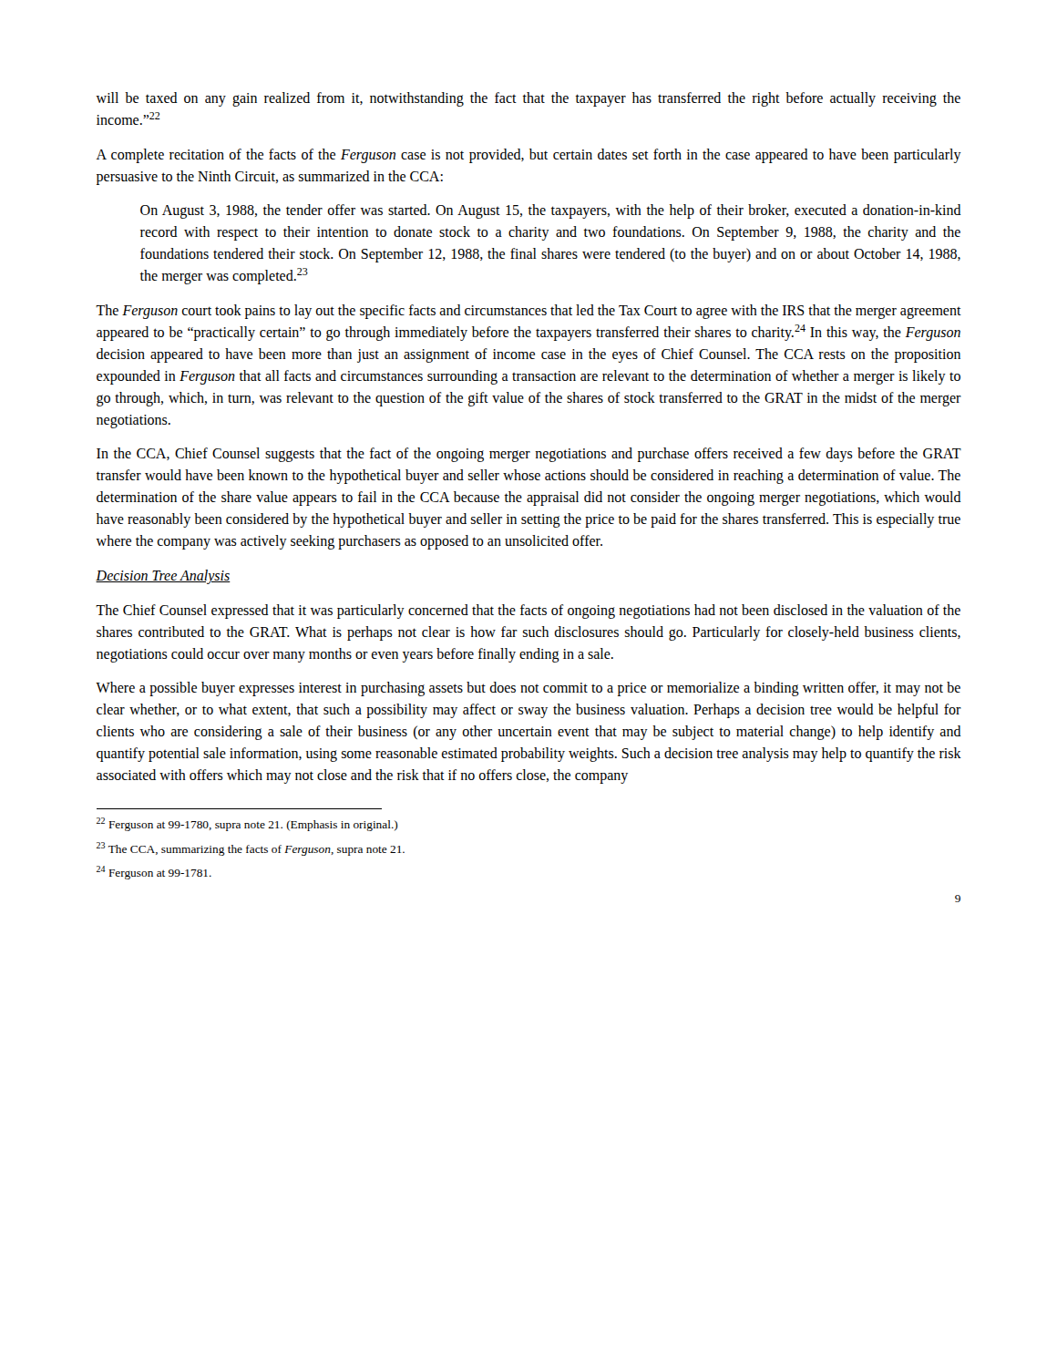will be taxed on any gain realized from it, notwithstanding the fact that the taxpayer has transferred the right before actually receiving the income.”22
A complete recitation of the facts of the Ferguson case is not provided, but certain dates set forth in the case appeared to have been particularly persuasive to the Ninth Circuit, as summarized in the CCA:
On August 3, 1988, the tender offer was started. On August 15, the taxpayers, with the help of their broker, executed a donation-in-kind record with respect to their intention to donate stock to a charity and two foundations. On September 9, 1988, the charity and the foundations tendered their stock. On September 12, 1988, the final shares were tendered (to the buyer) and on or about October 14, 1988, the merger was completed.23
The Ferguson court took pains to lay out the specific facts and circumstances that led the Tax Court to agree with the IRS that the merger agreement appeared to be “practically certain” to go through immediately before the taxpayers transferred their shares to charity.24 In this way, the Ferguson decision appeared to have been more than just an assignment of income case in the eyes of Chief Counsel. The CCA rests on the proposition expounded in Ferguson that all facts and circumstances surrounding a transaction are relevant to the determination of whether a merger is likely to go through, which, in turn, was relevant to the question of the gift value of the shares of stock transferred to the GRAT in the midst of the merger negotiations.
In the CCA, Chief Counsel suggests that the fact of the ongoing merger negotiations and purchase offers received a few days before the GRAT transfer would have been known to the hypothetical buyer and seller whose actions should be considered in reaching a determination of value. The determination of the share value appears to fail in the CCA because the appraisal did not consider the ongoing merger negotiations, which would have reasonably been considered by the hypothetical buyer and seller in setting the price to be paid for the shares transferred. This is especially true where the company was actively seeking purchasers as opposed to an unsolicited offer.
Decision Tree Analysis
The Chief Counsel expressed that it was particularly concerned that the facts of ongoing negotiations had not been disclosed in the valuation of the shares contributed to the GRAT. What is perhaps not clear is how far such disclosures should go. Particularly for closely-held business clients, negotiations could occur over many months or even years before finally ending in a sale.
Where a possible buyer expresses interest in purchasing assets but does not commit to a price or memorialize a binding written offer, it may not be clear whether, or to what extent, that such a possibility may affect or sway the business valuation. Perhaps a decision tree would be helpful for clients who are considering a sale of their business (or any other uncertain event that may be subject to material change) to help identify and quantify potential sale information, using some reasonable estimated probability weights. Such a decision tree analysis may help to quantify the risk associated with offers which may not close and the risk that if no offers close, the company
22 Ferguson at 99-1780, supra note 21. (Emphasis in original.)
23 The CCA, summarizing the facts of Ferguson, supra note 21.
24 Ferguson at 99-1781.
9